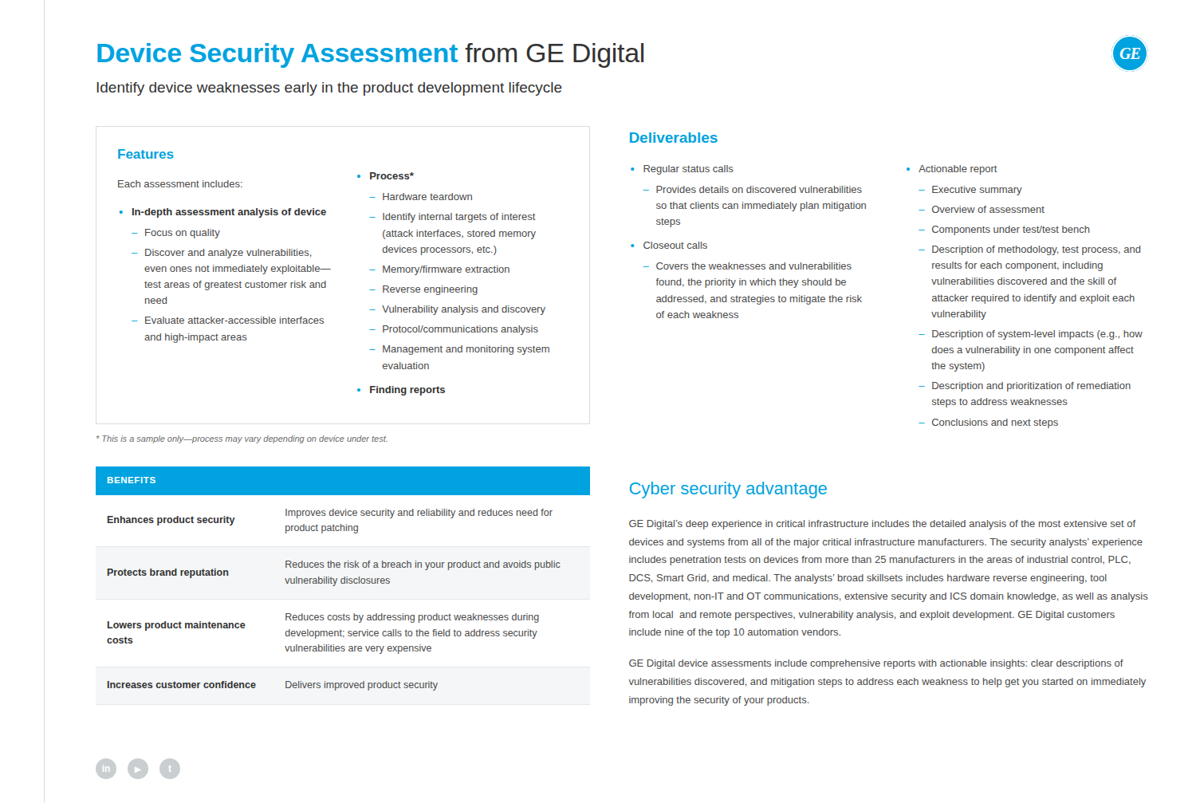Device Security Assessment from GE Digital
Identify device weaknesses early in the product development lifecycle
GE
Features
Each assessment includes:
In-depth assessment analysis of device
Focus on quality
Discover and analyze vulnerabilities, even ones not immediately exploitable—test areas of greatest customer risk and need
Evaluate attacker-accessible interfaces and high-impact areas
Process*
Hardware teardown
Identify internal targets of interest (attack interfaces, stored memory devices processors, etc.)
Memory/firmware extraction
Reverse engineering
Vulnerability analysis and discovery
Protocol/communications analysis
Management and monitoring system evaluation
Finding reports
* This is a sample only—process may vary depending on device under test.
| BENEFITS |
| --- |
| Enhances product security | Improves device security and reliability and reduces need for product patching |
| Protects brand reputation | Reduces the risk of a breach in your product and avoids public vulnerability disclosures |
| Lowers product maintenance costs | Reduces costs by addressing product weaknesses during development; service calls to the field to address security vulnerabilities are very expensive |
| Increases customer confidence | Delivers improved product security |
Deliverables
Regular status calls
Provides details on discovered vulnerabilities so that clients can immediately plan mitigation steps
Closeout calls
Covers the weaknesses and vulnerabilities found, the priority in which they should be addressed, and strategies to mitigate the risk of each weakness
Actionable report
Executive summary
Overview of assessment
Components under test/test bench
Description of methodology, test process, and results for each component, including vulnerabilities discovered and the skill of attacker required to identify and exploit each vulnerability
Description of system-level impacts (e.g., how does a vulnerability in one component affect the system)
Description and prioritization of remediation steps to address weaknesses
Conclusions and next steps
Cyber security advantage
GE Digital’s deep experience in critical infrastructure includes the detailed analysis of the most extensive set of devices and systems from all of the major critical infrastructure manufacturers. The security analysts’ experience includes penetration tests on devices from more than 25 manufacturers in the areas of industrial control, PLC, DCS, Smart Grid, and medical. The analysts’ broad skillsets includes hardware reverse engineering, tool development, non-IT and OT communications, extensive security and ICS domain knowledge, as well as analysis from local and remote perspectives, vulnerability analysis, and exploit development. GE Digital customers include nine of the top 10 automation vendors.
GE Digital device assessments include comprehensive reports with actionable insights: clear descriptions of vulnerabilities discovered, and mitigation steps to address each weakness to help get you started on immediately improving the security of your products.
in ▶ t